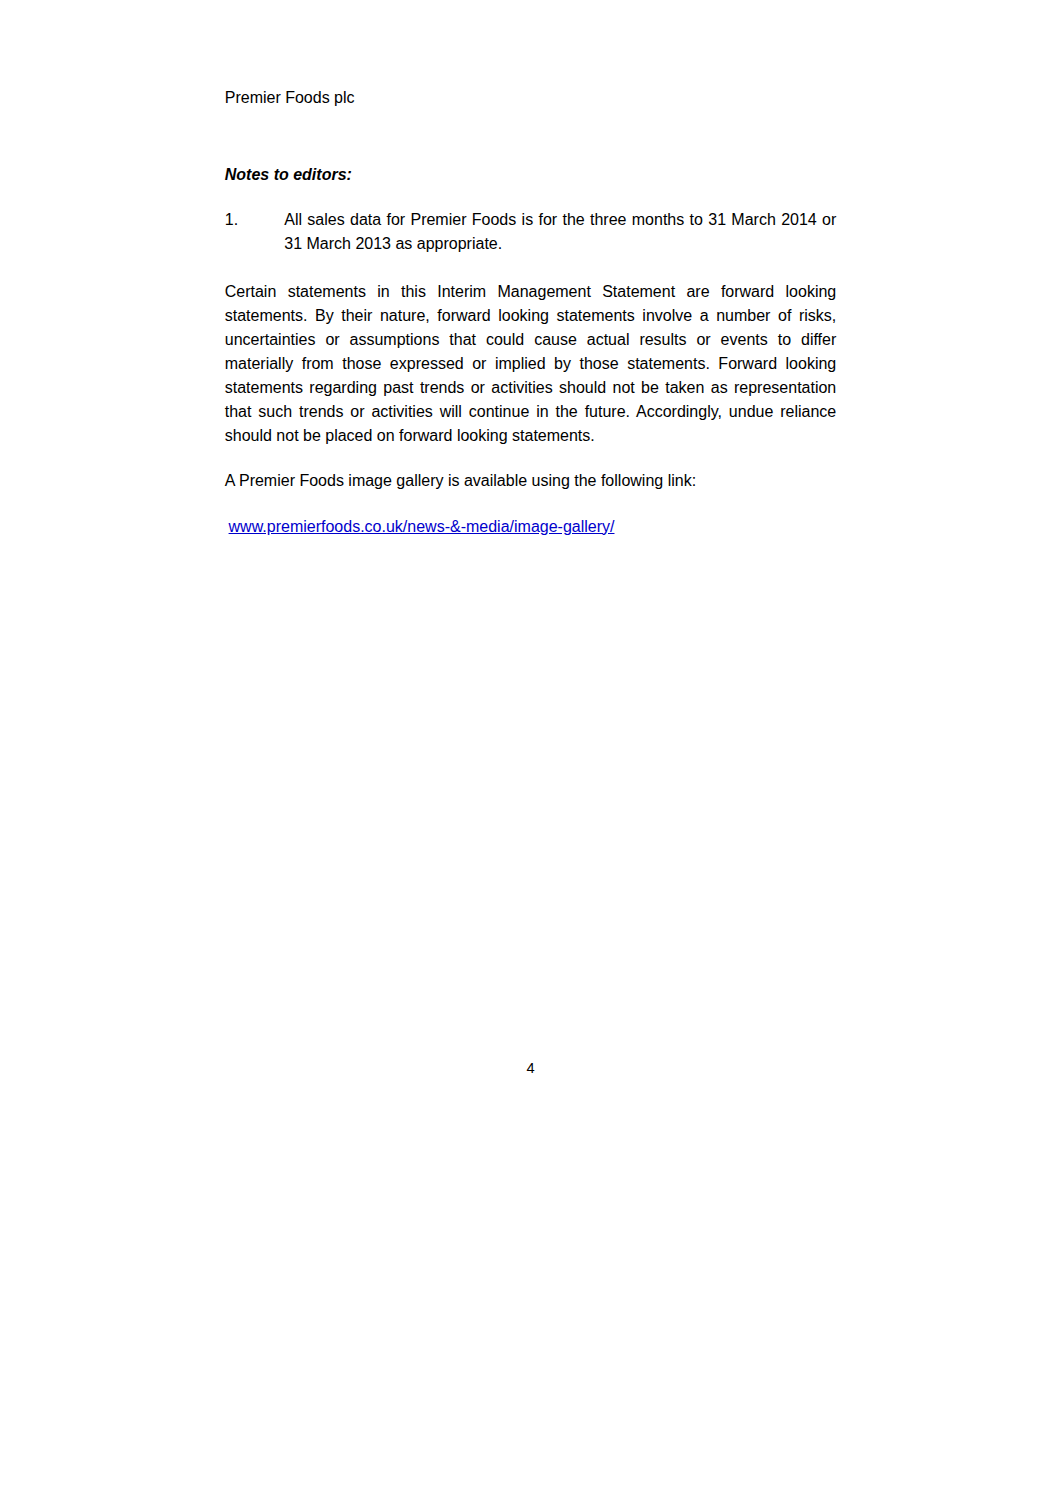Premier Foods plc
Notes to editors:
1.
All sales data for Premier Foods is for the three months to 31 March 2014 or 31 March 2013 as appropriate.
Certain statements in this Interim Management Statement are forward looking statements. By their nature, forward looking statements involve a number of risks, uncertainties or assumptions that could cause actual results or events to differ materially from those expressed or implied by those statements. Forward looking statements regarding past trends or activities should not be taken as representation that such trends or activities will continue in the future. Accordingly, undue reliance should not be placed on forward looking statements.
A Premier Foods image gallery is available using the following link:
www.premierfoods.co.uk/news-&-media/image-gallery/
4